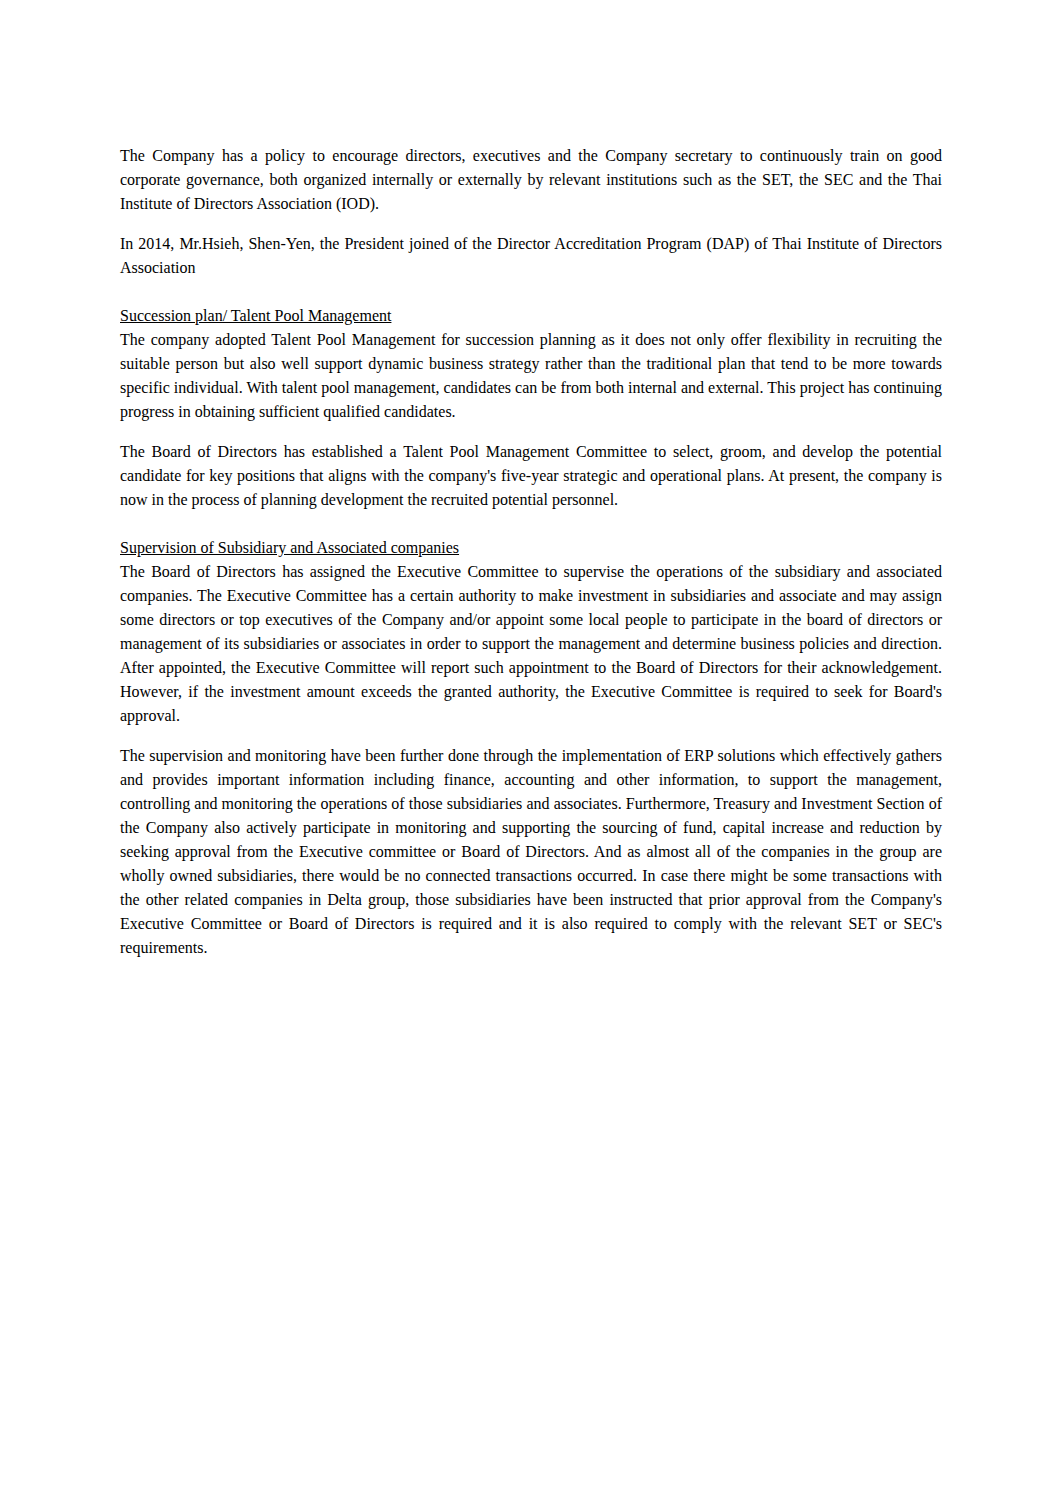The Company has a policy to encourage directors, executives and the Company secretary to continuously train on good corporate governance, both organized internally or externally by relevant institutions such as the SET, the SEC and the Thai Institute of Directors Association (IOD).
In 2014, Mr.Hsieh, Shen-Yen, the President joined of the Director Accreditation Program (DAP) of Thai Institute of Directors Association
Succession plan/ Talent Pool Management
The company adopted Talent Pool Management for succession planning as it does not only offer flexibility in recruiting the suitable person but also well support dynamic business strategy rather than the traditional plan that tend to be more towards specific individual. With talent pool management, candidates can be from both internal and external. This project has continuing progress in obtaining sufficient qualified candidates.
The Board of Directors has established a Talent Pool Management Committee to select, groom, and develop the potential candidate for key positions that aligns with the company's five-year strategic and operational plans. At present, the company is now in the process of planning development the recruited potential personnel.
Supervision of Subsidiary and Associated companies
The Board of Directors has assigned the Executive Committee to supervise the operations of the subsidiary and associated companies. The Executive Committee has a certain authority to make investment in subsidiaries and associate and may assign some directors or top executives of the Company and/or appoint some local people to participate in the board of directors or management of its subsidiaries or associates in order to support the management and determine business policies and direction. After appointed, the Executive Committee will report such appointment to the Board of Directors for their acknowledgement. However, if the investment amount exceeds the granted authority, the Executive Committee is required to seek for Board's approval.
The supervision and monitoring have been further done through the implementation of ERP solutions which effectively gathers and provides important information including finance, accounting and other information, to support the management, controlling and monitoring the operations of those subsidiaries and associates. Furthermore, Treasury and Investment Section of the Company also actively participate in monitoring and supporting the sourcing of fund, capital increase and reduction by seeking approval from the Executive committee or Board of Directors. And as almost all of the companies in the group are wholly owned subsidiaries, there would be no connected transactions occurred. In case there might be some transactions with the other related companies in Delta group, those subsidiaries have been instructed that prior approval from the Company's Executive Committee or Board of Directors is required and it is also required to comply with the relevant SET or SEC's requirements.